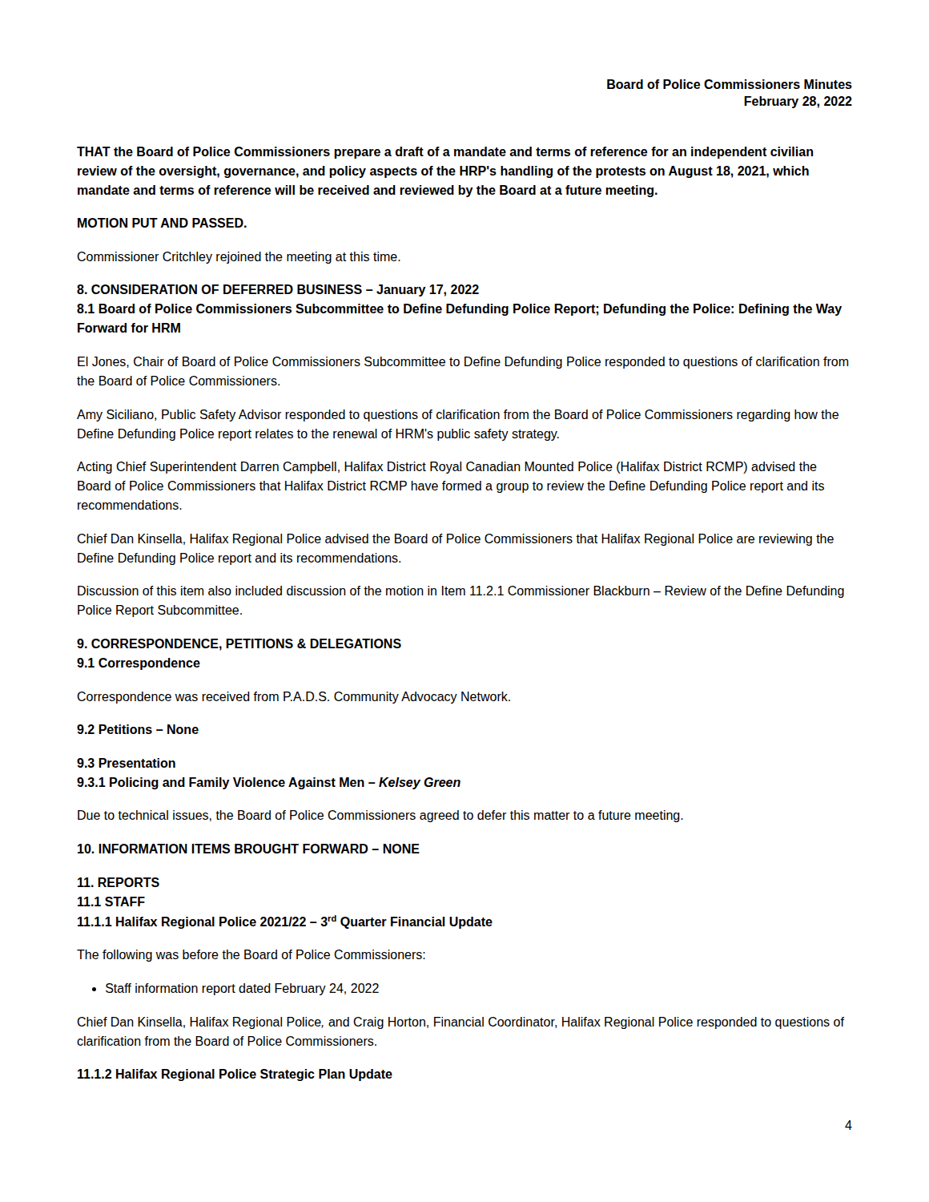Board of Police Commissioners Minutes
February 28, 2022
THAT the Board of Police Commissioners prepare a draft of a mandate and terms of reference for an independent civilian review of the oversight, governance, and policy aspects of the HRP's handling of the protests on August 18, 2021, which mandate and terms of reference will be received and reviewed by the Board at a future meeting.
MOTION PUT AND PASSED.
Commissioner Critchley rejoined the meeting at this time.
8. CONSIDERATION OF DEFERRED BUSINESS – January 17, 2022
8.1 Board of Police Commissioners Subcommittee to Define Defunding Police Report; Defunding the Police: Defining the Way Forward for HRM
El Jones, Chair of Board of Police Commissioners Subcommittee to Define Defunding Police responded to questions of clarification from the Board of Police Commissioners.
Amy Siciliano, Public Safety Advisor responded to questions of clarification from the Board of Police Commissioners regarding how the Define Defunding Police report relates to the renewal of HRM's public safety strategy.
Acting Chief Superintendent Darren Campbell, Halifax District Royal Canadian Mounted Police (Halifax District RCMP) advised the Board of Police Commissioners that Halifax District RCMP have formed a group to review the Define Defunding Police report and its recommendations.
Chief Dan Kinsella, Halifax Regional Police advised the Board of Police Commissioners that Halifax Regional Police are reviewing the Define Defunding Police report and its recommendations.
Discussion of this item also included discussion of the motion in Item 11.2.1 Commissioner Blackburn – Review of the Define Defunding Police Report Subcommittee.
9. CORRESPONDENCE, PETITIONS & DELEGATIONS
9.1 Correspondence
Correspondence was received from P.A.D.S. Community Advocacy Network.
9.2 Petitions – None
9.3 Presentation
9.3.1 Policing and Family Violence Against Men – Kelsey Green
Due to technical issues, the Board of Police Commissioners agreed to defer this matter to a future meeting.
10. INFORMATION ITEMS BROUGHT FORWARD – NONE
11. REPORTS
11.1 STAFF
11.1.1 Halifax Regional Police 2021/22 – 3rd Quarter Financial Update
The following was before the Board of Police Commissioners:
Staff information report dated February 24, 2022
Chief Dan Kinsella, Halifax Regional Police, and Craig Horton, Financial Coordinator, Halifax Regional Police responded to questions of clarification from the Board of Police Commissioners.
11.1.2 Halifax Regional Police Strategic Plan Update
4